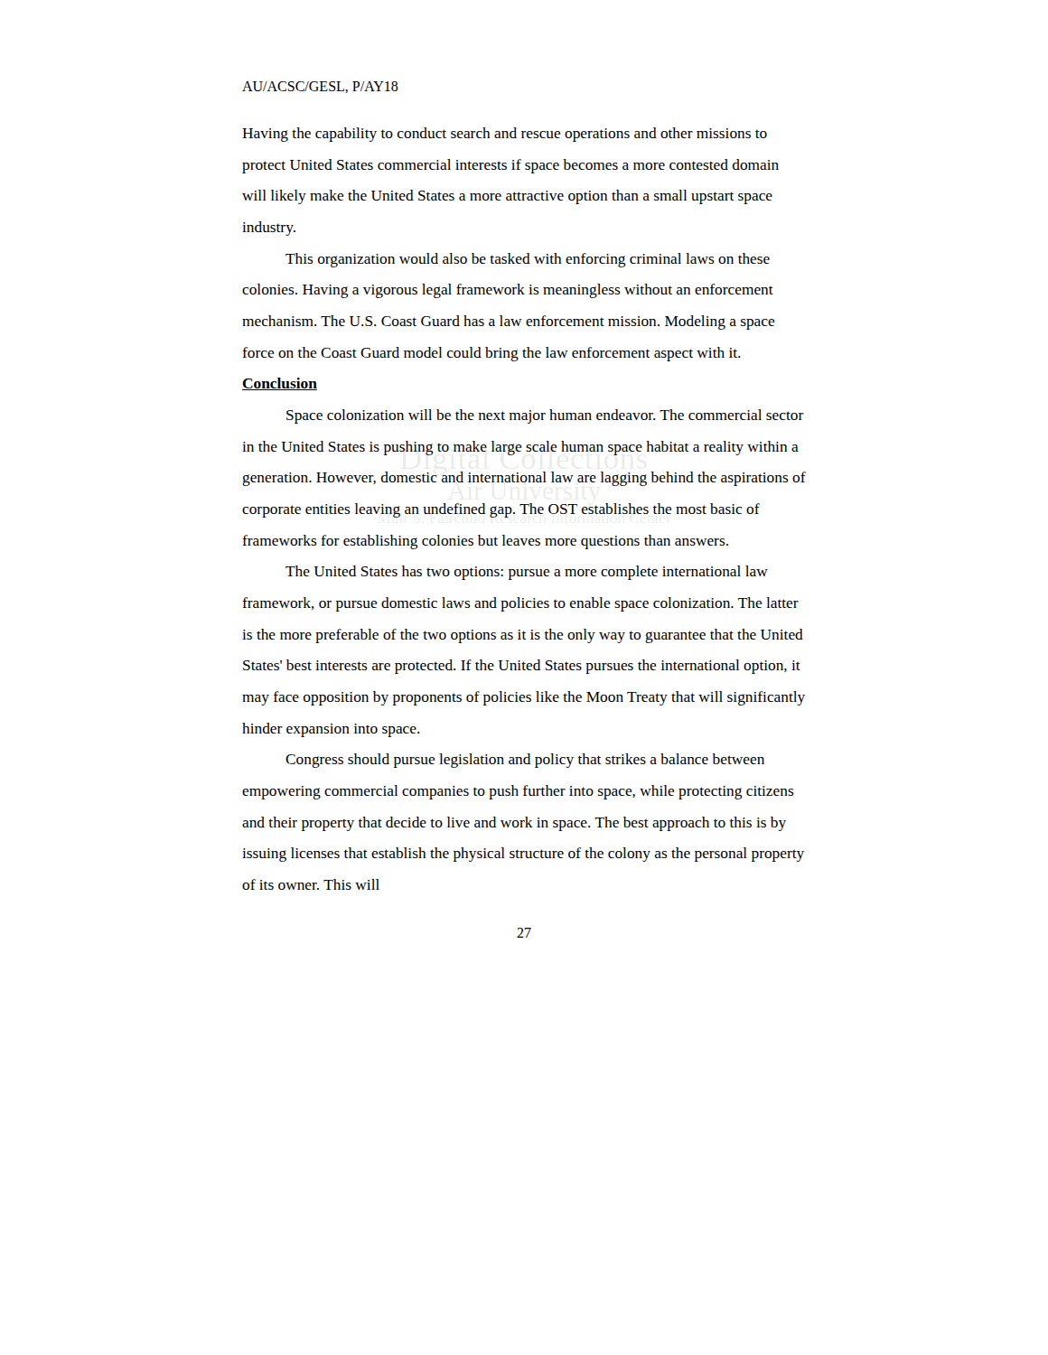Digital Collections Air University Muir S. Fairchild Research Information Center
AU/ACSC/GESL, P/AY18
Having the capability to conduct search and rescue operations and other missions to protect United States commercial interests if space becomes a more contested domain will likely make the United States a more attractive option than a small upstart space industry.
This organization would also be tasked with enforcing criminal laws on these colonies. Having a vigorous legal framework is meaningless without an enforcement mechanism. The U.S. Coast Guard has a law enforcement mission. Modeling a space force on the Coast Guard model could bring the law enforcement aspect with it.
Conclusion
Space colonization will be the next major human endeavor. The commercial sector in the United States is pushing to make large scale human space habitat a reality within a generation. However, domestic and international law are lagging behind the aspirations of corporate entities leaving an undefined gap. The OST establishes the most basic of frameworks for establishing colonies but leaves more questions than answers.
The United States has two options: pursue a more complete international law framework, or pursue domestic laws and policies to enable space colonization. The latter is the more preferable of the two options as it is the only way to guarantee that the United States' best interests are protected. If the United States pursues the international option, it may face opposition by proponents of policies like the Moon Treaty that will significantly hinder expansion into space.
Congress should pursue legislation and policy that strikes a balance between empowering commercial companies to push further into space, while protecting citizens and their property that decide to live and work in space. The best approach to this is by issuing licenses that establish the physical structure of the colony as the personal property of its owner. This will
27